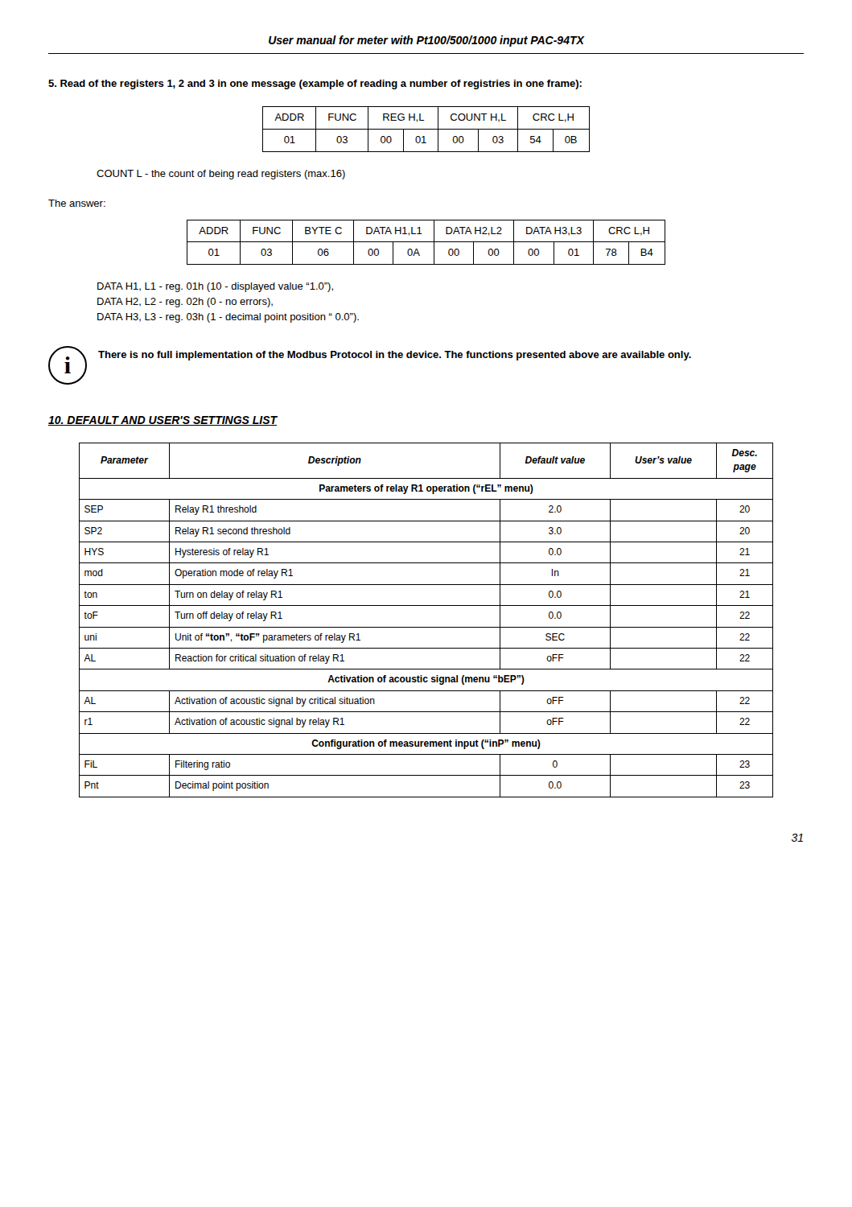User manual for meter with Pt100/500/1000 input PAC-94TX
5. Read of the registers 1, 2 and 3 in one message (example of reading a number of registries in one frame):
| ADDR | FUNC | REG H,L | COUNT H,L | CRC L,H |
| --- | --- | --- | --- | --- |
| 01 | 03 | 00 | 01 | 00 | 03 | 54 | 0B |
COUNT L - the count of being read registers (max.16)
The answer:
| ADDR | FUNC | BYTE C | DATA H1,L1 | DATA H2,L2 | DATA H3,L3 | CRC L,H |
| --- | --- | --- | --- | --- | --- | --- |
| 01 | 03 | 06 | 00 | 0A | 00 | 00 | 00 | 01 | 78 | B4 |
DATA H1, L1 - reg. 01h (10 - displayed value “1.0”),
DATA H2, L2 - reg. 02h (0 - no errors),
DATA H3, L3 - reg. 03h (1 - decimal point position “ 0.0”).
i
There is no full implementation of the Modbus Protocol in the device. The functions presented above are available only.
10. DEFAULT AND USER'S SETTINGS LIST
| Parameter | Description | Default value | User’s value | Desc. page |
| --- | --- | --- | --- | --- |
| Parameters of relay R1 operation (“rEL” menu) |
| SEP | Relay R1 threshold | 2.0 | | 20 |
| SP2 | Relay R1 second threshold | 3.0 | | 20 |
| HYS | Hysteresis of relay R1 | 0.0 | | 21 |
| mod | Operation mode of relay R1 | In | | 21 |
| ton | Turn on delay of relay R1 | 0.0 | | 21 |
| toF | Turn off delay of relay R1 | 0.0 | | 22 |
| uni | Unit of “ton” , “toF” parameters of relay R1 | SEC | | 22 |
| AL | Reaction for critical situation of relay R1 | oFF | | 22 |
| Activation of acoustic signal (menu “bEP”) |
| AL | Activation of acoustic signal by critical situation | oFF | | 22 |
| r1 | Activation of acoustic signal by relay R1 | oFF | | 22 |
| Configuration of measurement input (“inP” menu) |
| FiL | Filtering ratio | 0 | | 23 |
| Pnt | Decimal point position | 0.0 | | 23 |
31